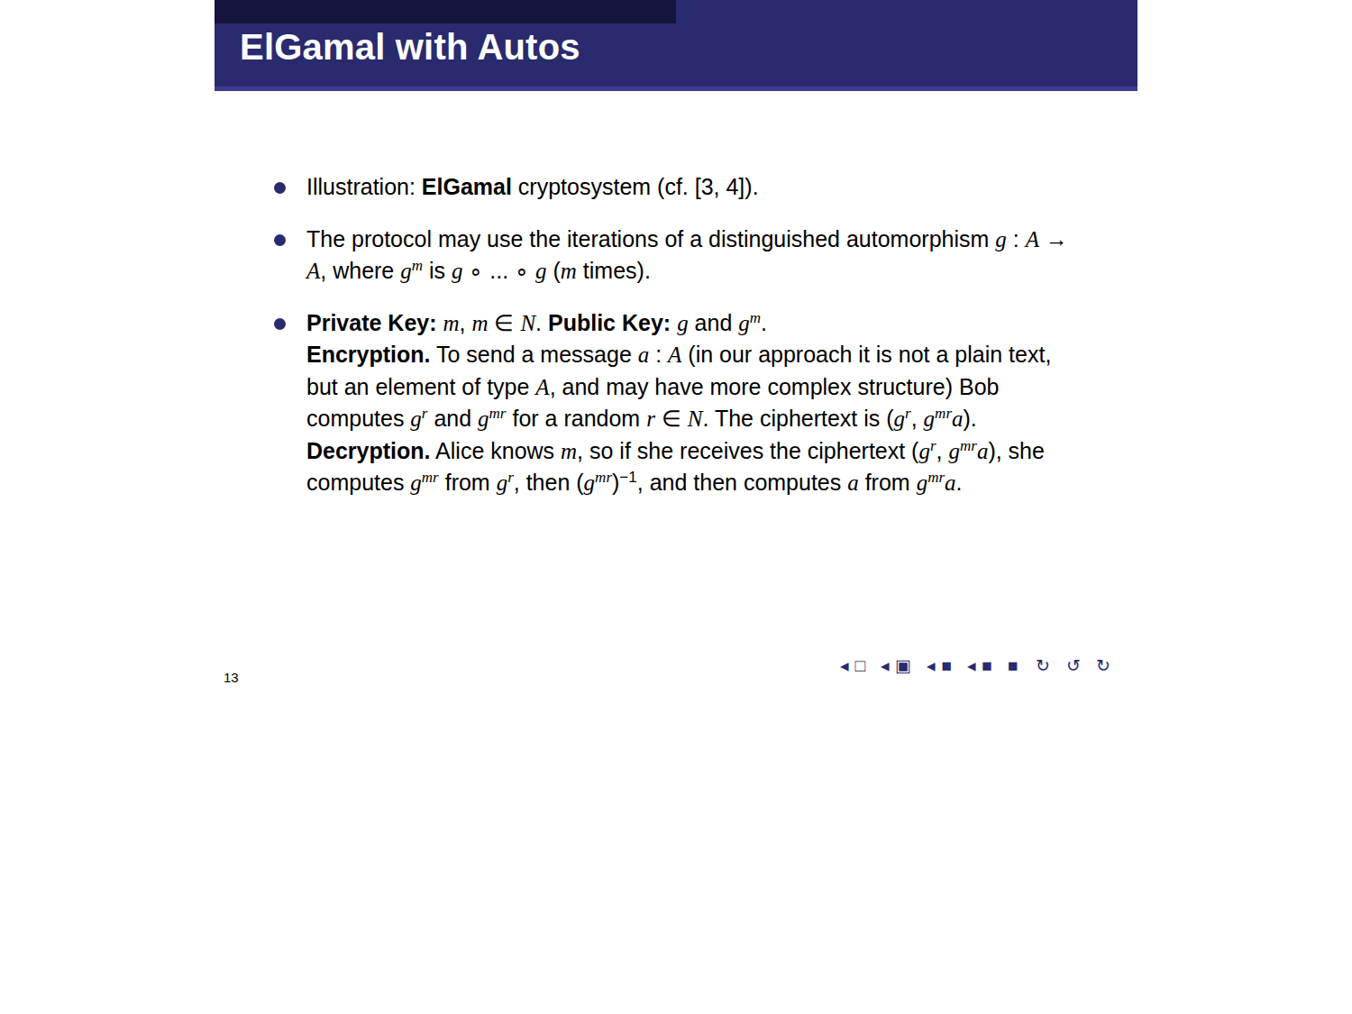ElGamal with Autos
Illustration: ElGamal cryptosystem (cf. [3, 4]).
The protocol may use the iterations of a distinguished automorphism g : A → A, where gm is g ∘ ... ∘ g (m times).
Private Key: m, m ∈ N. Public Key: g and gm.
Encryption. To send a message a : A (in our approach it is not a plain text, but an element of type A, and may have more complex structure) Bob computes gr and gmr for a random r ∈ N. The ciphertext is (gr, gmra).
Decryption. Alice knows m, so if she receives the ciphertext (gr, gmra), she computes gmr from gr, then (gmr)−1, and then computes a from gmra.
13
◂□ ◂▣ ◂■ ◂■ ■↻ ↺ ↻